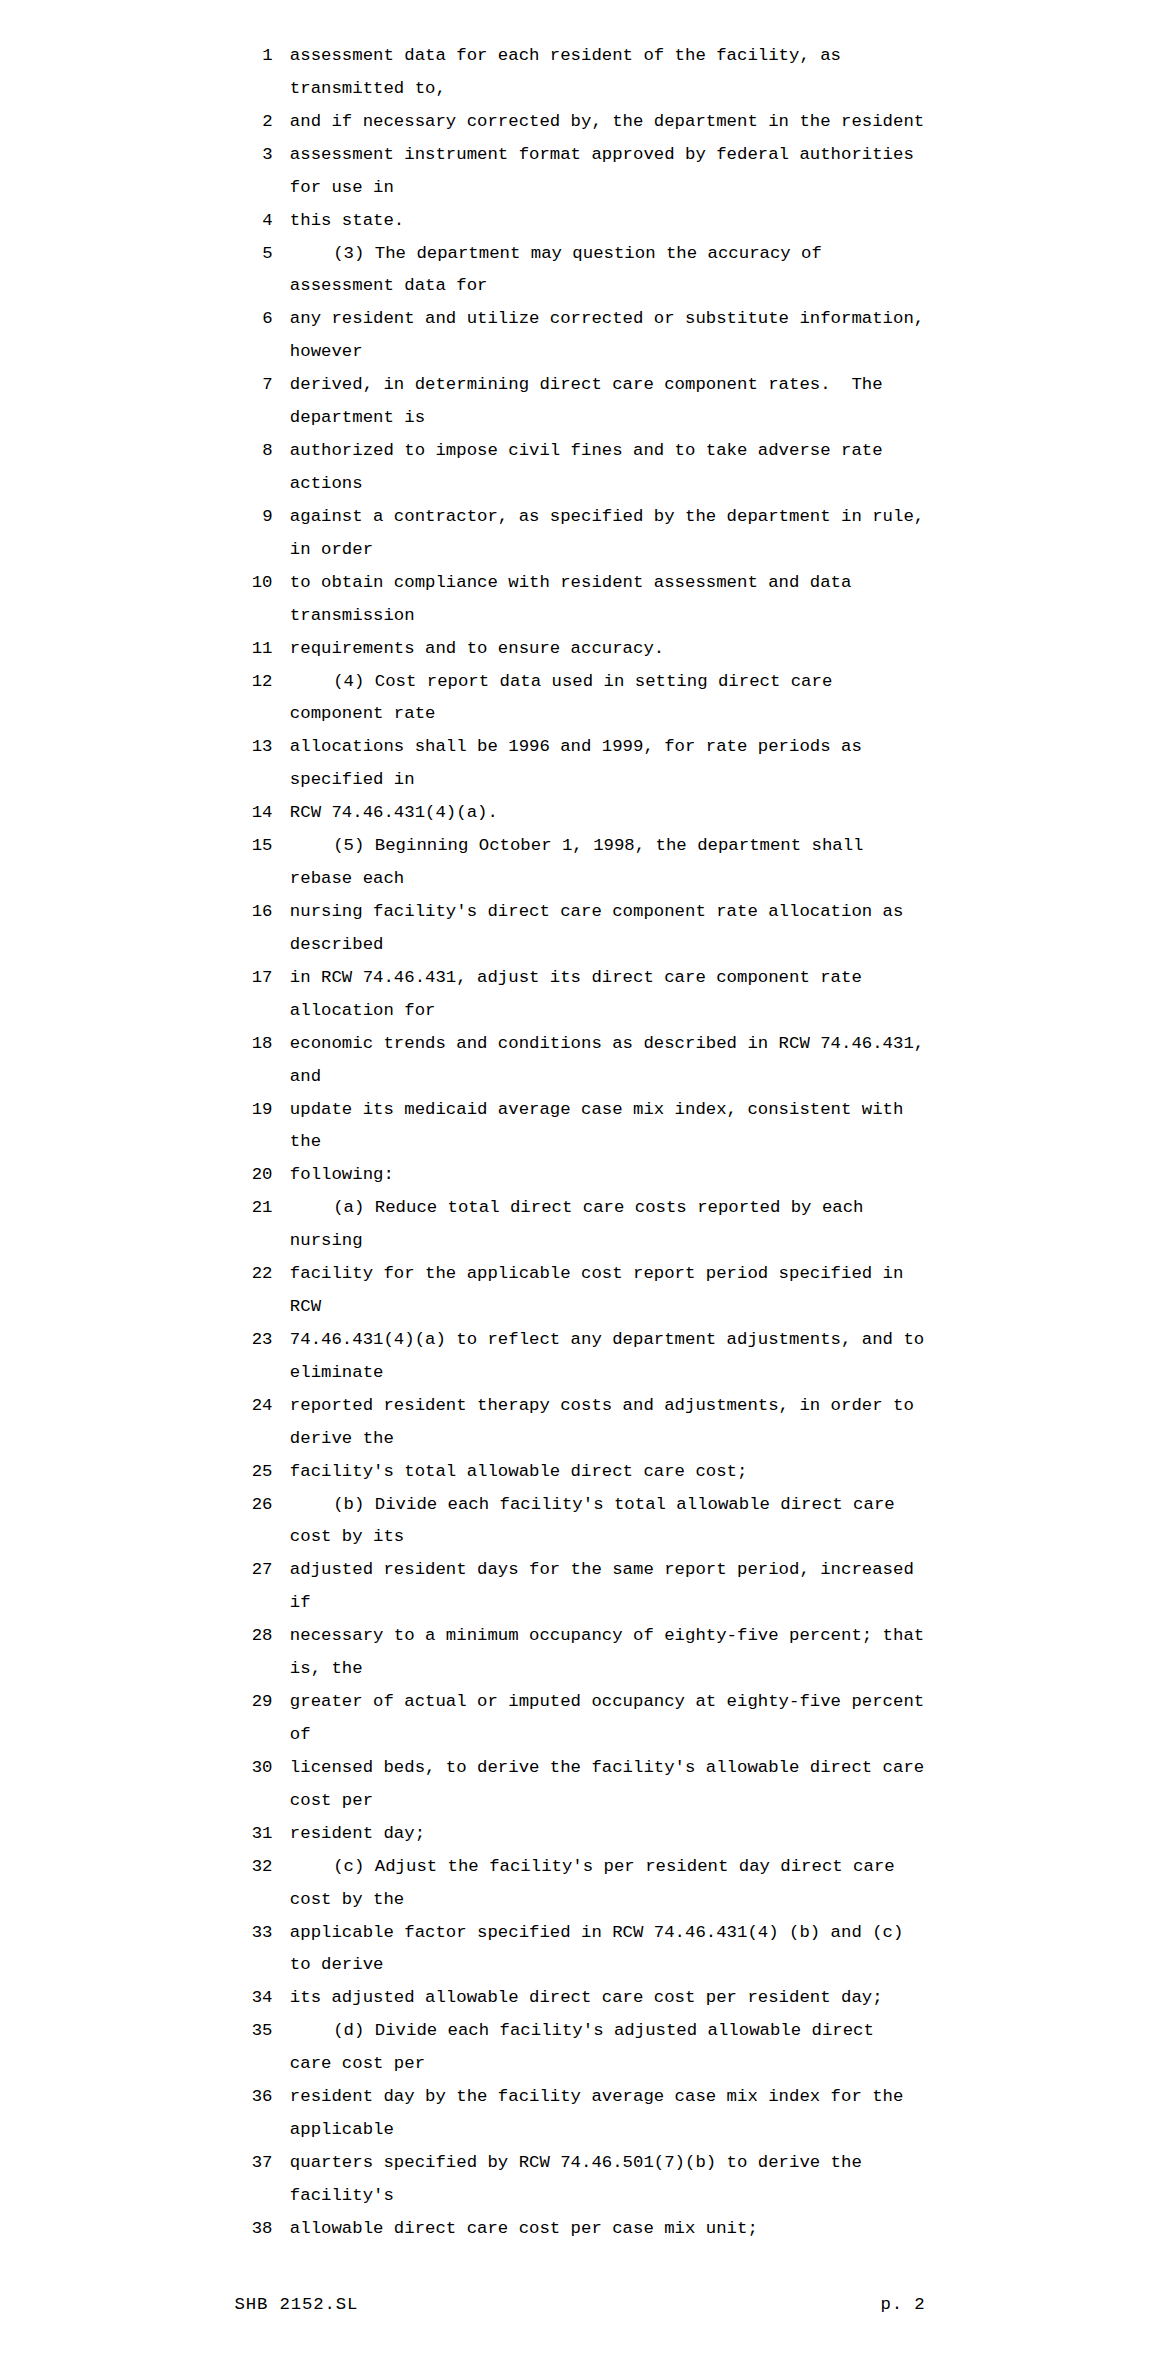assessment data for each resident of the facility, as transmitted to,
and if necessary corrected by, the department in the resident
assessment instrument format approved by federal authorities for use in
this state.
(3) The department may question the accuracy of assessment data for
any resident and utilize corrected or substitute information, however
derived, in determining direct care component rates. The department is
authorized to impose civil fines and to take adverse rate actions
against a contractor, as specified by the department in rule, in order
to obtain compliance with resident assessment and data transmission
requirements and to ensure accuracy.
(4) Cost report data used in setting direct care component rate
allocations shall be 1996 and 1999, for rate periods as specified in
RCW 74.46.431(4)(a).
(5) Beginning October 1, 1998, the department shall rebase each
nursing facility's direct care component rate allocation as described
in RCW 74.46.431, adjust its direct care component rate allocation for
economic trends and conditions as described in RCW 74.46.431, and
update its medicaid average case mix index, consistent with the
following:
(a) Reduce total direct care costs reported by each nursing
facility for the applicable cost report period specified in RCW
74.46.431(4)(a) to reflect any department adjustments, and to eliminate
reported resident therapy costs and adjustments, in order to derive the
facility's total allowable direct care cost;
(b) Divide each facility's total allowable direct care cost by its
adjusted resident days for the same report period, increased if
necessary to a minimum occupancy of eighty-five percent; that is, the
greater of actual or imputed occupancy at eighty-five percent of
licensed beds, to derive the facility's allowable direct care cost per
resident day;
(c) Adjust the facility's per resident day direct care cost by the
applicable factor specified in RCW 74.46.431(4) (b) and (c) to derive
its adjusted allowable direct care cost per resident day;
(d) Divide each facility's adjusted allowable direct care cost per
resident day by the facility average case mix index for the applicable
quarters specified by RCW 74.46.501(7)(b) to derive the facility's
allowable direct care cost per case mix unit;
SHB 2152.SL p. 2